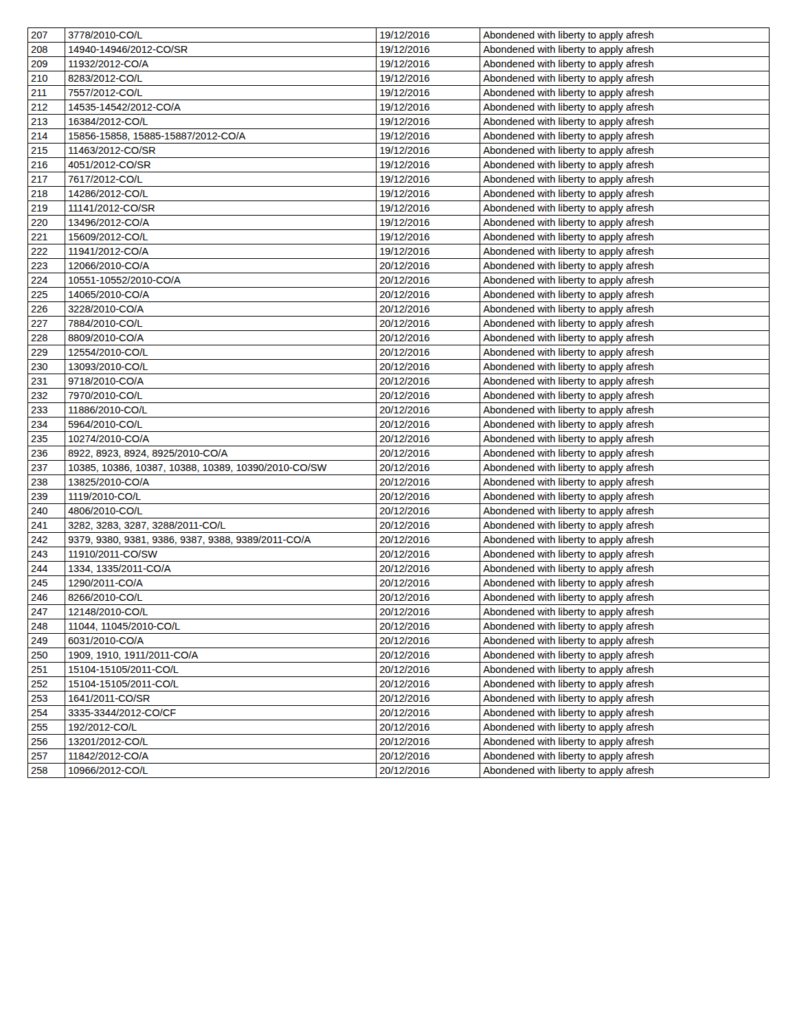| 207 | 3778/2010-CO/L | 19/12/2016 | Abondened with liberty to apply afresh |
| 208 | 14940-14946/2012-CO/SR | 19/12/2016 | Abondened with liberty to apply afresh |
| 209 | 11932/2012-CO/A | 19/12/2016 | Abondened with liberty to apply afresh |
| 210 | 8283/2012-CO/L | 19/12/2016 | Abondened with liberty to apply afresh |
| 211 | 7557/2012-CO/L | 19/12/2016 | Abondened with liberty to apply afresh |
| 212 | 14535-14542/2012-CO/A | 19/12/2016 | Abondened with liberty to apply afresh |
| 213 | 16384/2012-CO/L | 19/12/2016 | Abondened with liberty to apply afresh |
| 214 | 15856-15858, 15885-15887/2012-CO/A | 19/12/2016 | Abondened with liberty to apply afresh |
| 215 | 11463/2012-CO/SR | 19/12/2016 | Abondened with liberty to apply afresh |
| 216 | 4051/2012-CO/SR | 19/12/2016 | Abondened with liberty to apply afresh |
| 217 | 7617/2012-CO/L | 19/12/2016 | Abondened with liberty to apply afresh |
| 218 | 14286/2012-CO/L | 19/12/2016 | Abondened with liberty to apply afresh |
| 219 | 11141/2012-CO/SR | 19/12/2016 | Abondened with liberty to apply afresh |
| 220 | 13496/2012-CO/A | 19/12/2016 | Abondened with liberty to apply afresh |
| 221 | 15609/2012-CO/L | 19/12/2016 | Abondened with liberty to apply afresh |
| 222 | 11941/2012-CO/A | 19/12/2016 | Abondened with liberty to apply afresh |
| 223 | 12066/2010-CO/A | 20/12/2016 | Abondened with liberty to apply afresh |
| 224 | 10551-10552/2010-CO/A | 20/12/2016 | Abondened with liberty to apply afresh |
| 225 | 14065/2010-CO/A | 20/12/2016 | Abondened with liberty to apply afresh |
| 226 | 3228/2010-CO/A | 20/12/2016 | Abondened with liberty to apply afresh |
| 227 | 7884/2010-CO/L | 20/12/2016 | Abondened with liberty to apply afresh |
| 228 | 8809/2010-CO/A | 20/12/2016 | Abondened with liberty to apply afresh |
| 229 | 12554/2010-CO/L | 20/12/2016 | Abondened with liberty to apply afresh |
| 230 | 13093/2010-CO/L | 20/12/2016 | Abondened with liberty to apply afresh |
| 231 | 9718/2010-CO/A | 20/12/2016 | Abondened with liberty to apply afresh |
| 232 | 7970/2010-CO/L | 20/12/2016 | Abondened with liberty to apply afresh |
| 233 | 11886/2010-CO/L | 20/12/2016 | Abondened with liberty to apply afresh |
| 234 | 5964/2010-CO/L | 20/12/2016 | Abondened with liberty to apply afresh |
| 235 | 10274/2010-CO/A | 20/12/2016 | Abondened with liberty to apply afresh |
| 236 | 8922, 8923, 8924, 8925/2010-CO/A | 20/12/2016 | Abondened with liberty to apply afresh |
| 237 | 10385, 10386, 10387, 10388, 10389, 10390/2010-CO/SW | 20/12/2016 | Abondened with liberty to apply afresh |
| 238 | 13825/2010-CO/A | 20/12/2016 | Abondened with liberty to apply afresh |
| 239 | 1119/2010-CO/L | 20/12/2016 | Abondened with liberty to apply afresh |
| 240 | 4806/2010-CO/L | 20/12/2016 | Abondened with liberty to apply afresh |
| 241 | 3282, 3283, 3287, 3288/2011-CO/L | 20/12/2016 | Abondened with liberty to apply afresh |
| 242 | 9379, 9380, 9381, 9386, 9387, 9388, 9389/2011-CO/A | 20/12/2016 | Abondened with liberty to apply afresh |
| 243 | 11910/2011-CO/SW | 20/12/2016 | Abondened with liberty to apply afresh |
| 244 | 1334, 1335/2011-CO/A | 20/12/2016 | Abondened with liberty to apply afresh |
| 245 | 1290/2011-CO/A | 20/12/2016 | Abondened with liberty to apply afresh |
| 246 | 8266/2010-CO/L | 20/12/2016 | Abondened with liberty to apply afresh |
| 247 | 12148/2010-CO/L | 20/12/2016 | Abondened with liberty to apply afresh |
| 248 | 11044, 11045/2010-CO/L | 20/12/2016 | Abondened with liberty to apply afresh |
| 249 | 6031/2010-CO/A | 20/12/2016 | Abondened with liberty to apply afresh |
| 250 | 1909, 1910, 1911/2011-CO/A | 20/12/2016 | Abondened with liberty to apply afresh |
| 251 | 15104-15105/2011-CO/L | 20/12/2016 | Abondened with liberty to apply afresh |
| 252 | 15104-15105/2011-CO/L | 20/12/2016 | Abondened with liberty to apply afresh |
| 253 | 1641/2011-CO/SR | 20/12/2016 | Abondened with liberty to apply afresh |
| 254 | 3335-3344/2012-CO/CF | 20/12/2016 | Abondened with liberty to apply afresh |
| 255 | 192/2012-CO/L | 20/12/2016 | Abondened with liberty to apply afresh |
| 256 | 13201/2012-CO/L | 20/12/2016 | Abondened with liberty to apply afresh |
| 257 | 11842/2012-CO/A | 20/12/2016 | Abondened with liberty to apply afresh |
| 258 | 10966/2012-CO/L | 20/12/2016 | Abondened with liberty to apply afresh |